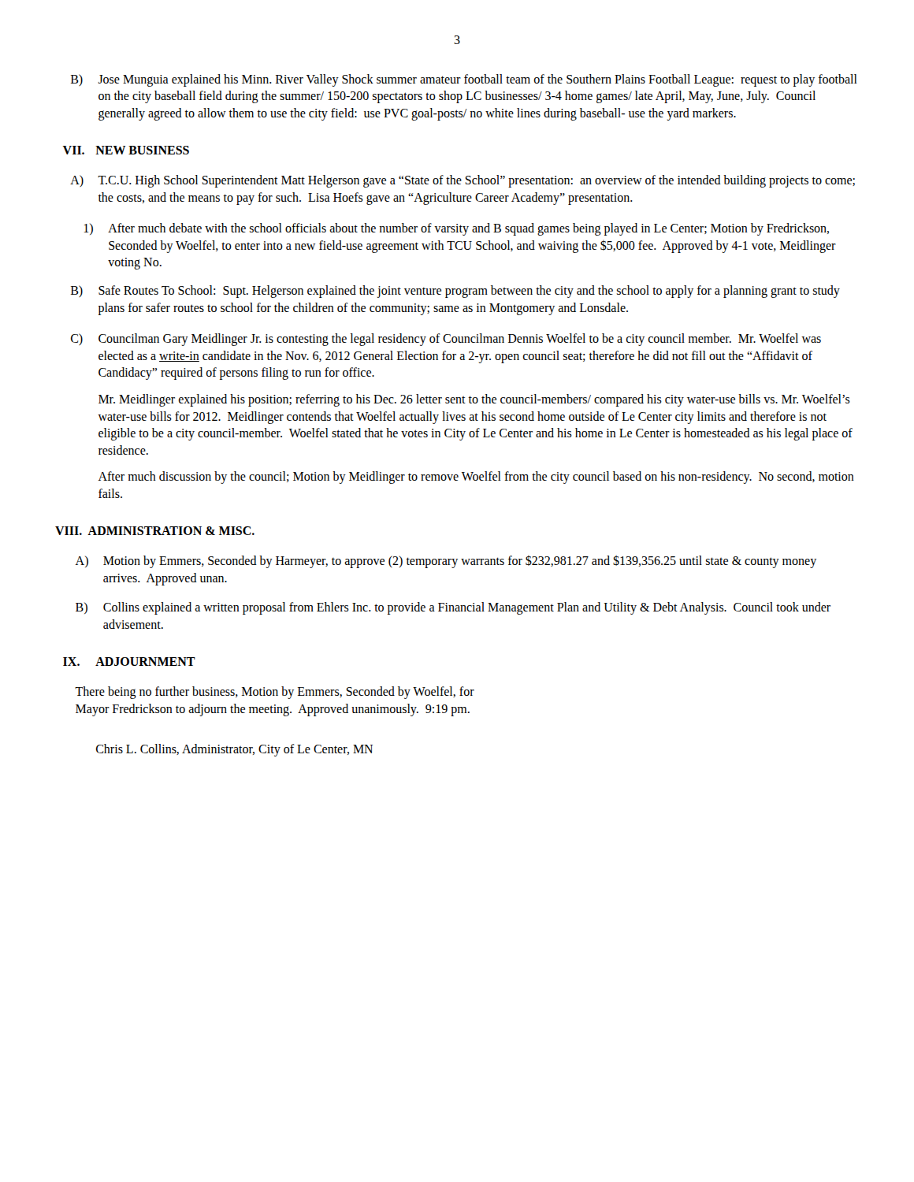3
B)
Jose Munguia explained his Minn. River Valley Shock summer amateur football team of the Southern Plains Football League: request to play football on the city baseball field during the summer/ 150-200 spectators to shop LC businesses/ 3-4 home games/ late April, May, June, July. Council generally agreed to allow them to use the city field: use PVC goal-posts/ no white lines during baseball- use the yard markers.
VII. NEW BUSINESS
A)
T.C.U. High School Superintendent Matt Helgerson gave a “State of the School” presentation: an overview of the intended building projects to come; the costs, and the means to pay for such. Lisa Hoefs gave an “Agriculture Career Academy” presentation.
1)
After much debate with the school officials about the number of varsity and B squad games being played in Le Center; Motion by Fredrickson, Seconded by Woelfel, to enter into a new field-use agreement with TCU School, and waiving the $5,000 fee. Approved by 4-1 vote, Meidlinger voting No.
B)
Safe Routes To School: Supt. Helgerson explained the joint venture program between the city and the school to apply for a planning grant to study plans for safer routes to school for the children of the community; same as in Montgomery and Lonsdale.
C)
Councilman Gary Meidlinger Jr. is contesting the legal residency of Councilman Dennis Woelfel to be a city council member. Mr. Woelfel was elected as a write-in candidate in the Nov. 6, 2012 General Election for a 2-yr. open council seat; therefore he did not fill out the “Affidavit of Candidacy” required of persons filing to run for office.
Mr. Meidlinger explained his position; referring to his Dec. 26 letter sent to the council-members/ compared his city water-use bills vs. Mr. Woelfel’s water-use bills for 2012. Meidlinger contends that Woelfel actually lives at his second home outside of Le Center city limits and therefore is not eligible to be a city council-member. Woelfel stated that he votes in City of Le Center and his home in Le Center is homesteaded as his legal place of residence.
After much discussion by the council; Motion by Meidlinger to remove Woelfel from the city council based on his non-residency. No second, motion fails.
VIII. ADMINISTRATION & MISC.
A)
Motion by Emmers, Seconded by Harmeyer, to approve (2) temporary warrants for $232,981.27 and $139,356.25 until state & county money arrives. Approved unan.
B)
Collins explained a written proposal from Ehlers Inc. to provide a Financial Management Plan and Utility & Debt Analysis. Council took under advisement.
IX. ADJOURNMENT
There being no further business, Motion by Emmers, Seconded by Woelfel, for
Mayor Fredrickson to adjourn the meeting. Approved unanimously. 9:19 pm.
Chris L. Collins, Administrator, City of Le Center, MN